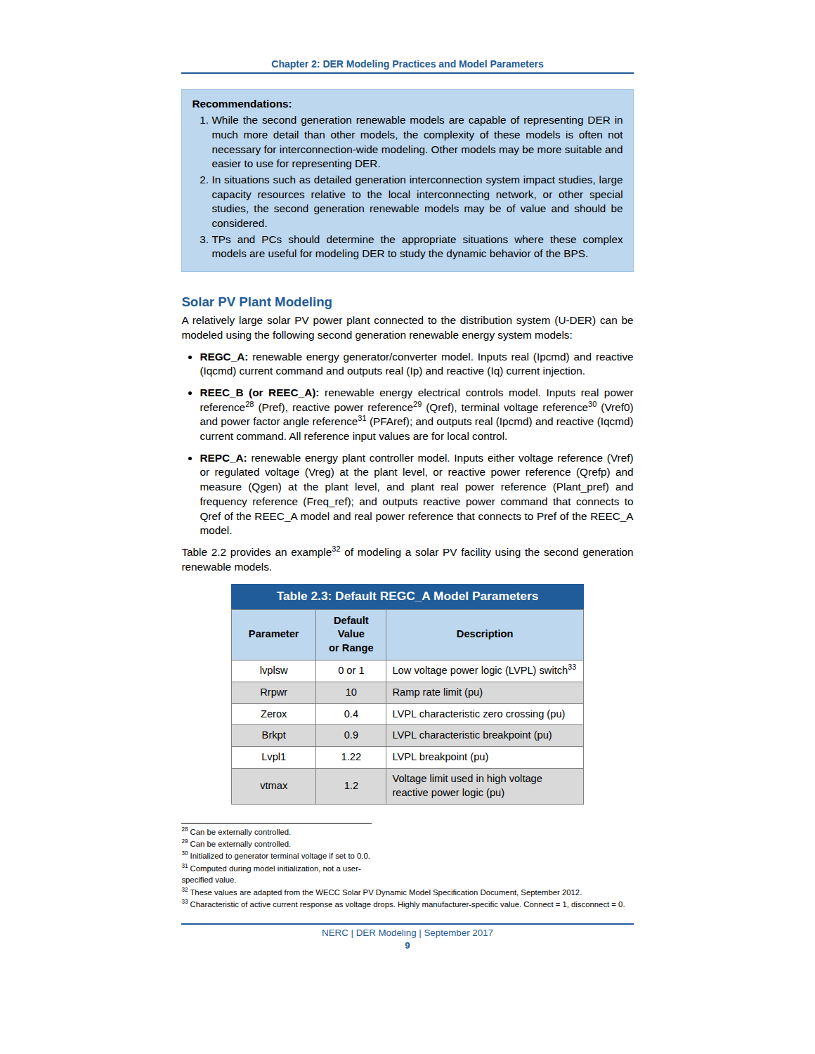Chapter 2: DER Modeling Practices and Model Parameters
Recommendations:
While the second generation renewable models are capable of representing DER in much more detail than other models, the complexity of these models is often not necessary for interconnection-wide modeling. Other models may be more suitable and easier to use for representing DER.
In situations such as detailed generation interconnection system impact studies, large capacity resources relative to the local interconnecting network, or other special studies, the second generation renewable models may be of value and should be considered.
TPs and PCs should determine the appropriate situations where these complex models are useful for modeling DER to study the dynamic behavior of the BPS.
Solar PV Plant Modeling
A relatively large solar PV power plant connected to the distribution system (U-DER) can be modeled using the following second generation renewable energy system models:
REGC_A: renewable energy generator/converter model. Inputs real (Ipcmd) and reactive (Iqcmd) current command and outputs real (Ip) and reactive (Iq) current injection.
REEC_B (or REEC_A): renewable energy electrical controls model. Inputs real power reference28 (Pref), reactive power reference29 (Qref), terminal voltage reference30 (Vref0) and power factor angle reference31 (PFAref); and outputs real (Ipcmd) and reactive (Iqcmd) current command. All reference input values are for local control.
REPC_A: renewable energy plant controller model. Inputs either voltage reference (Vref) or regulated voltage (Vreg) at the plant level, or reactive power reference (Qrefp) and measure (Qgen) at the plant level, and plant real power reference (Plant_pref) and frequency reference (Freq_ref); and outputs reactive power command that connects to Qref of the REEC_A model and real power reference that connects to Pref of the REEC_A model.
Table 2.2 provides an example32 of modeling a solar PV facility using the second generation renewable models.
Table 2.3: Default REGC_A Model Parameters
| Parameter | Default Value or Range | Description |
| --- | --- | --- |
| lvplsw | 0 or 1 | Low voltage power logic (LVPL) switch 33 |
| Rrpwr | 10 | Ramp rate limit (pu) |
| Zerox | 0.4 | LVPL characteristic zero crossing (pu) |
| Brkpt | 0.9 | LVPL characteristic breakpoint (pu) |
| Lvpl1 | 1.22 | LVPL breakpoint (pu) |
| vtmax | 1.2 | Voltage limit used in high voltage reactive power logic (pu) |
28 Can be externally controlled.
29 Can be externally controlled.
30 Initialized to generator terminal voltage if set to 0.0.
31 Computed during model initialization, not a user-specified value.
32 These values are adapted from the WECC Solar PV Dynamic Model Specification Document, September 2012.
33 Characteristic of active current response as voltage drops. Highly manufacturer-specific value. Connect = 1, disconnect = 0.
NERC | DER Modeling | September 2017
9